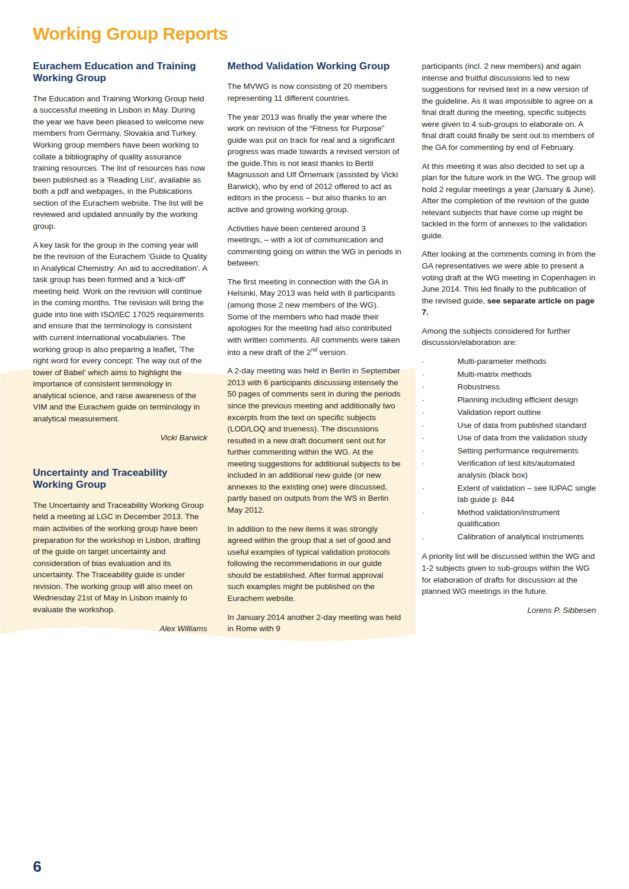Working Group Reports
Eurachem Education and Training Working Group
The Education and Training Working Group held a successful meeting in Lisbon in May. During the year we have been pleased to welcome new members from Germany, Slovakia and Turkey. Working group members have been working to collate a bibliography of quality assurance training resources. The list of resources has now been published as a 'Reading List', available as both a pdf and webpages, in the Publications section of the Eurachem website. The list will be reviewed and updated annually by the working group.
A key task for the group in the coming year will be the revision of the Eurachem 'Guide to Quality in Analytical Chemistry: An aid to accreditation'. A task group has been formed and a 'kick-off' meeting held. Work on the revision will continue in the coming months. The revision will bring the guide into line with ISO/IEC 17025 requirements and ensure that the terminology is consistent with current international vocabularies. The working group is also preparing a leaflet, 'The right word for every concept: The way out of the tower of Babel' which aims to highlight the importance of consistent terminology in analytical science, and raise awareness of the VIM and the Eurachem guide on terminology in analytical measurement.
Vicki Barwick
Uncertainty and Traceability Working Group
The Uncertainty and Traceability Working Group held a meeting at LGC in December 2013. The main activities of the working group have been preparation for the workshop in Lisbon, drafting of the guide on target uncertainty and consideration of bias evaluation and its uncertainty. The Traceability guide is under revision. The working group will also meet on Wednesday 21st of May in Lisbon mainly to evaluate the workshop.
Alex Williams
Method Validation Working Group
The MVWG is now consisting of 20 members representing 11 different countries.
The year 2013 was finally the year where the work on revision of the “Fitness for Purpose” guide was put on track for real and a significant progress was made towards a revised version of the guide.This is not least thanks to Bertil Magnusson and Ulf Örnemark (assisted by Vicki Barwick), who by end of 2012 offered to act as editors in the process – but also thanks to an active and growing working group.
Activities have been centered around 3 meetings, – with a lot of communication and commenting going on within the WG in periods in between:
The first meeting in connection with the GA in Helsinki, May 2013 was held with 8 participants (among those 2 new members of the WG). Some of the members who had made their apologies for the meeting had also contributed with written comments. All comments were taken into a new draft of the 2nd version.
A 2-day meeting was held in Berlin in September 2013 with 6 participants discussing intensely the 50 pages of comments sent in during the periods since the previous meeting and additionally two excerpts from the text on specific subjects (LOD/LOQ and trueness). The discussions resulted in a new draft document sent out for further commenting within the WG. At the meeting suggestions for additional subjects to be included in an additional new guide (or new annexes to the existing one) were discussed, partly based on outputs from the WS in Berlin May 2012.
In addition to the new items it was strongly agreed within the group that a set of good and useful examples of typical validation protocols following the recommendations in our guide should be established. After formal approval such examples might be published on the Eurachem website.
In January 2014 another 2-day meeting was held in Rome with 9
participants (incl. 2 new members) and again intense and fruitful discussions led to new suggestions for revised text in a new version of the guideline. As it was impossible to agree on a final draft during the meeting, specific subjects were given to 4 sub-groups to elaborate on. A final draft could finally be sent out to members of the GA for commenting by end of February.
At this meeting it was also decided to set up a plan for the future work in the WG. The group will hold 2 regular meetings a year (January & June). After the completion of the revision of the guide relevant subjects that have come up might be tackled in the form of annexes to the validation guide.
After looking at the comments coming in from the GA representatives we were able to present a voting draft at the WG meeting in Copenhagen in June 2014. This led finally to the publication of the revised guide, see separate article on page 7.
Among the subjects considered for further discussion/elaboration are:
·Multi-parameter methods
·Multi-matrix methods
·Robustness
·Planning including efficient design
·Validation report outline
·Use of data from published standard
·Use of data from the validation study
·Setting performance requirements
·Verification of test kits/automated analysis (black box)
·Extent of validation – see IUPAC single lab guide p. 844
·Method validation/instrument qualification
. Calibration of analytical instruments
A priority list will be discussed within the WG and 1-2 subjects given to sub-groups within the WG for elaboration of drafts for discussion at the planned WG meetings in the future.
Lorens P. Sibbesen
6